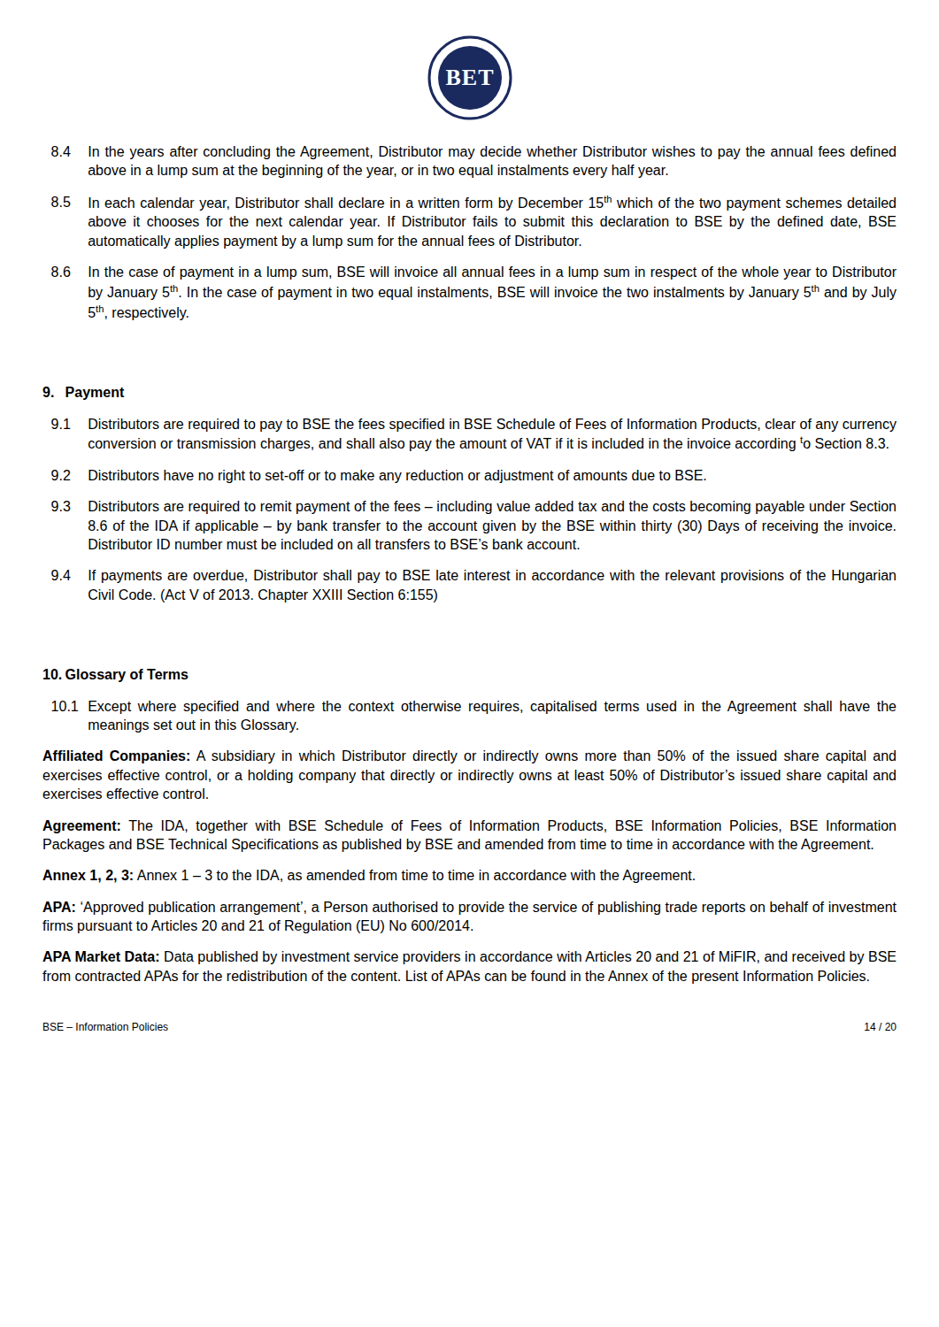BET BUDAPESTI ÉRTÉKTŐZSDE
8.4 In the years after concluding the Agreement, Distributor may decide whether Distributor wishes to pay the annual fees defined above in a lump sum at the beginning of the year, or in two equal instalments every half year.
8.5 In each calendar year, Distributor shall declare in a written form by December 15th which of the two payment schemes detailed above it chooses for the next calendar year. If Distributor fails to submit this declaration to BSE by the defined date, BSE automatically applies payment by a lump sum for the annual fees of Distributor.
8.6 In the case of payment in a lump sum, BSE will invoice all annual fees in a lump sum in respect of the whole year to Distributor by January 5th. In the case of payment in two equal instalments, BSE will invoice the two instalments by January 5th and by July 5th, respectively.
9. Payment
9.1 Distributors are required to pay to BSE the fees specified in BSE Schedule of Fees of Information Products, clear of any currency conversion or transmission charges, and shall also pay the amount of VAT if it is included in the invoice according to Section 8.3.
9.2 Distributors have no right to set-off or to make any reduction or adjustment of amounts due to BSE.
9.3 Distributors are required to remit payment of the fees – including value added tax and the costs becoming payable under Section 8.6 of the IDA if applicable – by bank transfer to the account given by the BSE within thirty (30) Days of receiving the invoice. Distributor ID number must be included on all transfers to BSE’s bank account.
9.4 If payments are overdue, Distributor shall pay to BSE late interest in accordance with the relevant provisions of the Hungarian Civil Code. (Act V of 2013. Chapter XXIII Section 6:155)
10. Glossary of Terms
10.1 Except where specified and where the context otherwise requires, capitalised terms used in the Agreement shall have the meanings set out in this Glossary.
Affiliated Companies: A subsidiary in which Distributor directly or indirectly owns more than 50% of the issued share capital and exercises effective control, or a holding company that directly or indirectly owns at least 50% of Distributor’s issued share capital and exercises effective control.
Agreement: The IDA, together with BSE Schedule of Fees of Information Products, BSE Information Policies, BSE Information Packages and BSE Technical Specifications as published by BSE and amended from time to time in accordance with the Agreement.
Annex 1, 2, 3: Annex 1 – 3 to the IDA, as amended from time to time in accordance with the Agreement.
APA: ‘Approved publication arrangement’, a Person authorised to provide the service of publishing trade reports on behalf of investment firms pursuant to Articles 20 and 21 of Regulation (EU) No 600/2014.
APA Market Data: Data published by investment service providers in accordance with Articles 20 and 21 of MiFIR, and received by BSE from contracted APAs for the redistribution of the content. List of APAs can be found in the Annex of the present Information Policies.
BSE – Information Policies 14 / 20